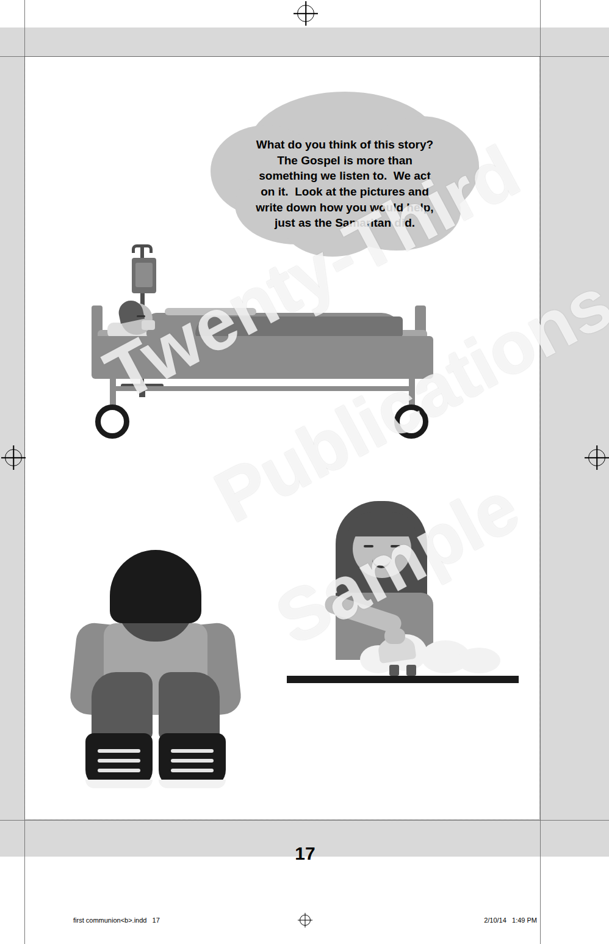What do you think of this story?
The Gospel is more than
something we listen to. We act
on it. Look at the pictures and
write down how you would help,
just as the Samaritan did.
Twenty-Third Publications Sample
17
first communion<b>.indd 17 2/10/14 1:49 PM